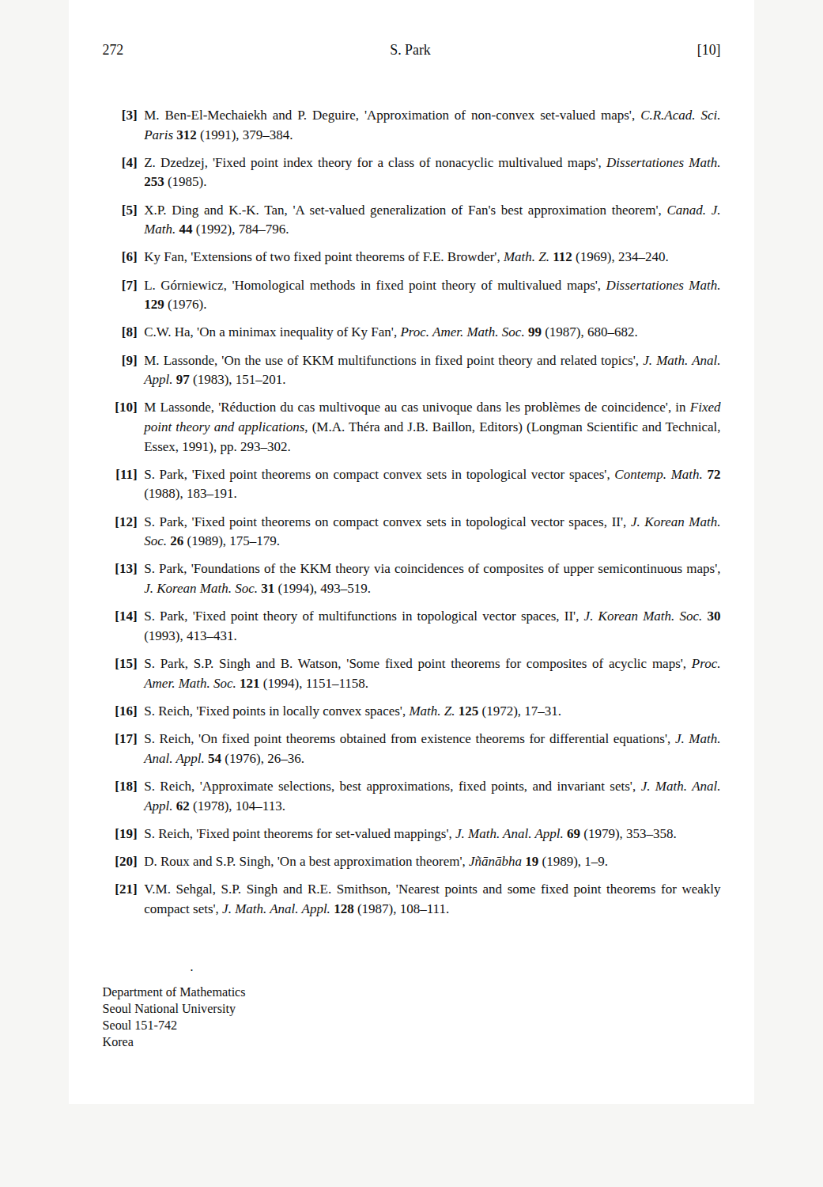272 S. Park [10]
[3] M. Ben-El-Mechaiekh and P. Deguire, 'Approximation of non-convex set-valued maps', C.R.Acad. Sci. Paris 312 (1991), 379–384.
[4] Z. Dzedzej, 'Fixed point index theory for a class of nonacyclic multivalued maps', Dissertationes Math. 253 (1985).
[5] X.P. Ding and K.-K. Tan, 'A set-valued generalization of Fan's best approximation theorem', Canad. J. Math. 44 (1992), 784–796.
[6] Ky Fan, 'Extensions of two fixed point theorems of F.E. Browder', Math. Z. 112 (1969), 234–240.
[7] L. Górniewicz, 'Homological methods in fixed point theory of multivalued maps', Dissertationes Math. 129 (1976).
[8] C.W. Ha, 'On a minimax inequality of Ky Fan', Proc. Amer. Math. Soc. 99 (1987), 680–682.
[9] M. Lassonde, 'On the use of KKM multifunctions in fixed point theory and related topics', J. Math. Anal. Appl. 97 (1983), 151–201.
[10] M Lassonde, 'Réduction du cas multivoque au cas univoque dans les problèmes de coincidence', in Fixed point theory and applications, (M.A. Théra and J.B. Baillon, Editors) (Longman Scientific and Technical, Essex, 1991), pp. 293–302.
[11] S. Park, 'Fixed point theorems on compact convex sets in topological vector spaces', Contemp. Math. 72 (1988), 183–191.
[12] S. Park, 'Fixed point theorems on compact convex sets in topological vector spaces, II', J. Korean Math. Soc. 26 (1989), 175–179.
[13] S. Park, 'Foundations of the KKM theory via coincidences of composites of upper semicontinuous maps', J. Korean Math. Soc. 31 (1994), 493–519.
[14] S. Park, 'Fixed point theory of multifunctions in topological vector spaces, II', J. Korean Math. Soc. 30 (1993), 413–431.
[15] S. Park, S.P. Singh and B. Watson, 'Some fixed point theorems for composites of acyclic maps', Proc. Amer. Math. Soc. 121 (1994), 1151–1158.
[16] S. Reich, 'Fixed points in locally convex spaces', Math. Z. 125 (1972), 17–31.
[17] S. Reich, 'On fixed point theorems obtained from existence theorems for differential equations', J. Math. Anal. Appl. 54 (1976), 26–36.
[18] S. Reich, 'Approximate selections, best approximations, fixed points, and invariant sets', J. Math. Anal. Appl. 62 (1978), 104–113.
[19] S. Reich, 'Fixed point theorems for set-valued mappings', J. Math. Anal. Appl. 69 (1979), 353–358.
[20] D. Roux and S.P. Singh, 'On a best approximation theorem', Jñānābha 19 (1989), 1–9.
[21] V.M. Sehgal, S.P. Singh and R.E. Smithson, 'Nearest points and some fixed point theorems for weakly compact sets', J. Math. Anal. Appl. 128 (1987), 108–111.
· Department of Mathematics
Seoul National University
Seoul 151-742
Korea